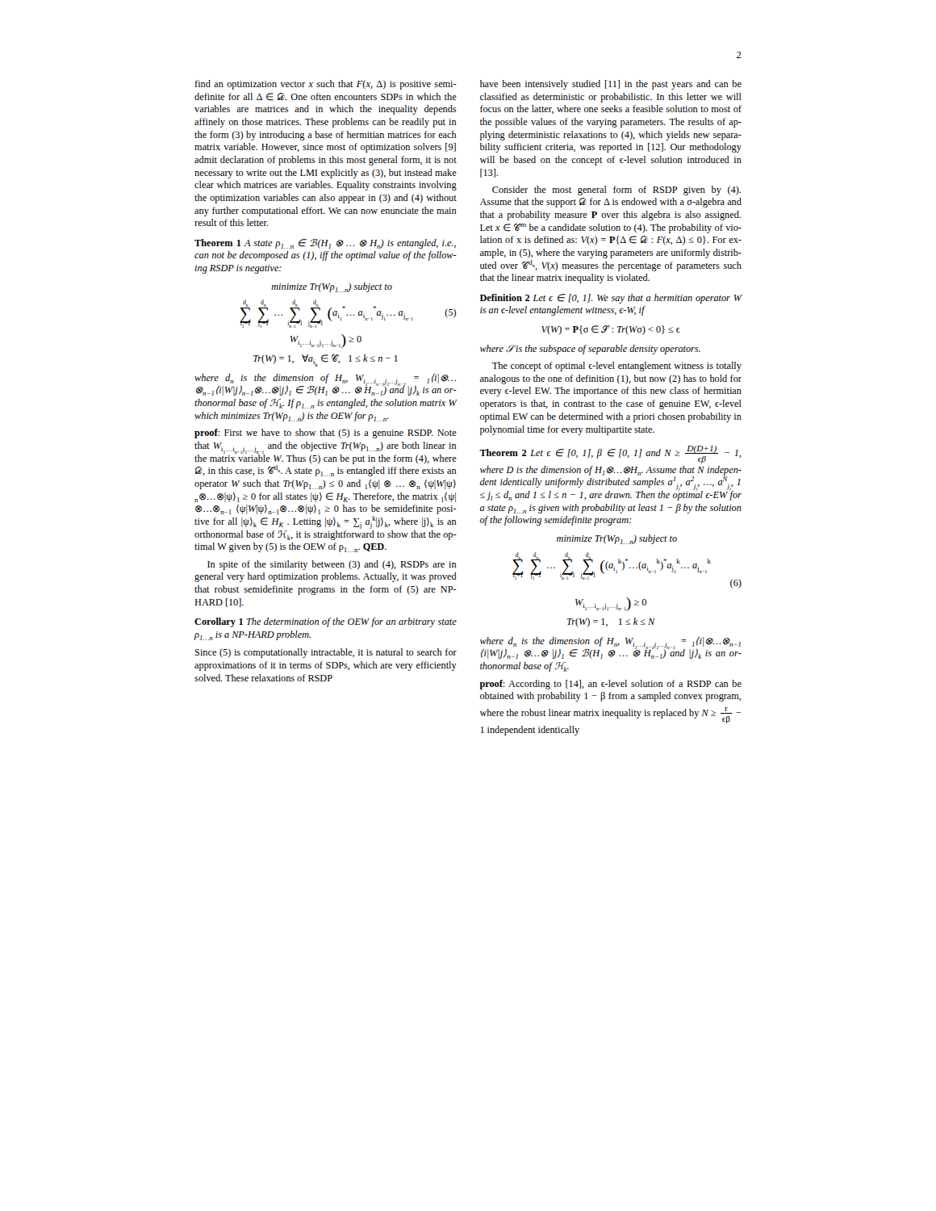2
find an optimization vector x such that F(x, Δ) is positive semidefinite for all Δ ∈ 𝒟. One often encounters SDPs in which the variables are matrices and in which the inequality depends affinely on those matrices. These problems can be readily put in the form (3) by introducing a base of hermitian matrices for each matrix variable. However, since most of optimization solvers [9] admit declaration of problems in this most general form, it is not necessary to write out the LMI explicitly as (3), but instead make clear which matrices are variables. Equality constraints involving the optimization variables can also appear in (3) and (4) without any further computational effort. We can now enunciate the main result of this letter.
Theorem 1 A state ρ1…n ∈ ℬ(H1 ⊗ … ⊗ Hn) is entangled, i.e., can not be decomposed as (1), iff the optimal value of the following RSDP is negative:
minimize Tr(Wρ1…n) subject to
dn∑i1=1 dn∑j1=1 … dn∑in−1=1 dn∑jn−1=1 (ai1*… ain−1*aj1… ajn−1 (5)
Wi1…in−1j1…jn−1) ≥ 0
Tr(W) = 1, ∀aik ∈ 𝒞, 1 ≤ k ≤ n − 1
where dn is the dimension of Hn, Wi1…in−1j1…jn−1 = 1⟨i|⊗…⊗n−1⟨i|W|j⟩n−1⊗…⊗|j⟩1 ∈ ℬ(H1 ⊗ … ⊗ Hn−1) and |j⟩k is an orthonormal base of ℋk. If ρ1…n is entangled, the solution matrix W which minimizes Tr(Wρ1…n) is the OEW for ρ1…n.
proof: First we have to show that (5) is a genuine RSDP. Note that Wi1…in−1j1…jn−1 and the objective Tr(Wρ1…n) are both linear in the matrix variable W. Thus (5) can be put in the form (4), where 𝒟, in this case, is 𝒞dn. A state ρ1…n is entangled iff there exists an operator W such that Tr(Wρ1…n) ≤ 0 and 1⟨ψ| ⊗ … ⊗n ⟨ψ|W|ψ⟩n⊗…⊗|ψ⟩1 ≥ 0 for all states |ψ⟩ ∈ HK. Therefore, the matrix 1⟨ψ|⊗…⊗n−1 ⟨ψ|W|ψ⟩n−1⊗…⊗|ψ⟩1 ≥ 0 has to be semidefinite positive for all |ψ⟩k ∈ HK . Letting |ψ⟩k = ∑j ajk|j⟩k, where |j⟩k is an orthonormal base of ℋk, it is straightforward to show that the optimal W given by (5) is the OEW of ρ1…n. QED.
In spite of the similarity between (3) and (4), RSDPs are in general very hard optimization problems. Actually, it was proved that robust semidefinite programs in the form of (5) are NP-HARD [10].
Corollary 1 The determination of the OEW for an arbitrary state ρ1…n is a NP-HARD problem.
Since (5) is computationally intractable, it is natural to search for approximations of it in terms of SDPs, which are very efficiently solved. These relaxations of RSDP
have been intensively studied [11] in the past years and can be classified as deterministic or probabilistic. In this letter we will focus on the latter, where one seeks a feasible solution to most of the possible values of the varying parameters. The results of applying deterministic relaxations to (4), which yields new separability sufficient criteria, was reported in [12]. Our methodology will be based on the concept of ϵ-level solution introduced in [13].
Consider the most general form of RSDP given by (4). Assume that the support 𝒟 for Δ is endowed with a σ-algebra and that a probability measure P over this algebra is also assigned. Let x ∈ 𝒞m be a candidate solution to (4). The probability of violation of x is defined as: V(x) = P{Δ ∈ 𝒟 : F(x, Δ) ≤ 0}. For example, in (5), where the varying parameters are uniformly distributed over 𝒞dn, V(x) measures the percentage of parameters such that the linear matrix inequality is violated.
Definition 2 Let ϵ ∈ [0, 1]. We say that a hermitian operator W is an ϵ-level entanglement witness, ϵ-W, if
V(W) = P{σ ∈ 𝒮 : Tr(Wσ) < 0} ≤ ϵ
where 𝒮 is the subspace of separable density operators.
The concept of optimal ϵ-level entanglement witness is totally analogous to the one of definition (1), but now (2) has to hold for every ϵ-level EW. The importance of this new class of hermitian operators is that, in contrast to the case of genuine EW, ϵ-level optimal EW can be determined with a priori chosen probability in polynomial time for every multipartite state.
Theorem 2 Let ϵ ∈ [0, 1], β ∈ [0, 1] and N ≥ D(D+1) ϵβ − 1, where D is the dimension of H1⊗…⊗Hn. Assume that N independent identically uniformly distributed samples a1jl, a2jl, …, aNjl, 1 ≤ jl ≤ dn and 1 ≤ l ≤ n − 1, are drawn. Then the optimal ϵ-EW for a state ρ1…n is given with probability at least 1 − β by the solution of the following semidefinite program:
minimize Tr(Wρ1…n) subject to
dn∑i1=1 dn∑j1=1 … dn∑in−1=1 dn∑jn−1=1 ((ai1k)*…(ain−1k)*aj1k… ajn−1k
(6)
Wi1…in−1j1…jn−1) ≥ 0
Tr(W) = 1, 1 ≤ k ≤ N
where dn is the dimension of Hn, Wi1…in−1j1…jn−1 = 1⟨i|⊗…⊗n−1 ⟨i|W|j⟩n−1 ⊗…⊗ |j⟩1 ∈ ℬ(H1 ⊗ … ⊗ Hn−1) and |j⟩k is an orthonormal base of ℋk.
proof: According to [14], an ϵ-level solution of a RSDP can be obtained with probability 1 − β from a sampled convex program, where the robust linear matrix inequality is replaced by N ≥ rϵβ − 1 independent identically